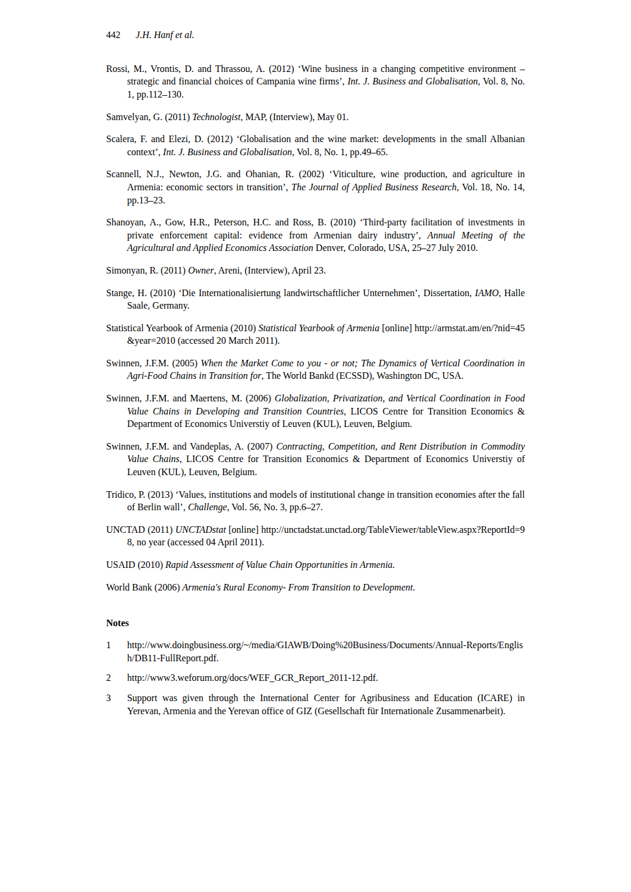442 J.H. Hanf et al.
Rossi, M., Vrontis, D. and Thrassou, A. (2012) ‘Wine business in a changing competitive environment – strategic and financial choices of Campania wine firms’, Int. J. Business and Globalisation, Vol. 8, No. 1, pp.112–130.
Samvelyan, G. (2011) Technologist, MAP, (Interview), May 01.
Scalera, F. and Elezi, D. (2012) ‘Globalisation and the wine market: developments in the small Albanian context’, Int. J. Business and Globalisation, Vol. 8, No. 1, pp.49–65.
Scannell, N.J., Newton, J.G. and Ohanian, R. (2002) ‘Viticulture, wine production, and agriculture in Armenia: economic sectors in transition’, The Journal of Applied Business Research, Vol. 18, No. 14, pp.13–23.
Shanoyan, A., Gow, H.R., Peterson, H.C. and Ross, B. (2010) ‘Third-party facilitation of investments in private enforcement capital: evidence from Armenian dairy industry’, Annual Meeting of the Agricultural and Applied Economics Association Denver, Colorado, USA, 25–27 July 2010.
Simonyan, R. (2011) Owner, Areni, (Interview), April 23.
Stange, H. (2010) ‘Die Internationalisiertung landwirtschaftlicher Unternehmen’, Dissertation, IAMO, Halle Saale, Germany.
Statistical Yearbook of Armenia (2010) Statistical Yearbook of Armenia [online] http://armstat.am/en/?nid=45&year=2010 (accessed 20 March 2011).
Swinnen, J.F.M. (2005) When the Market Come to you - or not; The Dynamics of Vertical Coordination in Agri-Food Chains in Transition for, The World Bankd (ECSSD), Washington DC, USA.
Swinnen, J.F.M. and Maertens, M. (2006) Globalization, Privatization, and Vertical Coordination in Food Value Chains in Developing and Transition Countries, LICOS Centre for Transition Economics & Department of Economics Universtiy of Leuven (KUL), Leuven, Belgium.
Swinnen, J.F.M. and Vandeplas, A. (2007) Contracting, Competition, and Rent Distribution in Commodity Value Chains, LICOS Centre for Transition Economics & Department of Economics Universtiy of Leuven (KUL), Leuven, Belgium.
Tridico, P. (2013) ‘Values, institutions and models of institutional change in transition economies after the fall of Berlin wall’, Challenge, Vol. 56, No. 3, pp.6–27.
UNCTAD (2011) UNCTADstat [online] http://unctadstat.unctad.org/TableViewer/tableView.aspx?ReportId=98, no year (accessed 04 April 2011).
USAID (2010) Rapid Assessment of Value Chain Opportunities in Armenia.
World Bank (2006) Armenia's Rural Economy- From Transition to Development.
Notes
http://www.doingbusiness.org/~/media/GIAWB/Doing%20Business/Documents/Annual-Reports/English/DB11-FullReport.pdf.
http://www3.weforum.org/docs/WEF_GCR_Report_2011-12.pdf.
Support was given through the International Center for Agribusiness and Education (ICARE) in Yerevan, Armenia and the Yerevan office of GIZ (Gesellschaft für Internationale Zusammenarbeit).